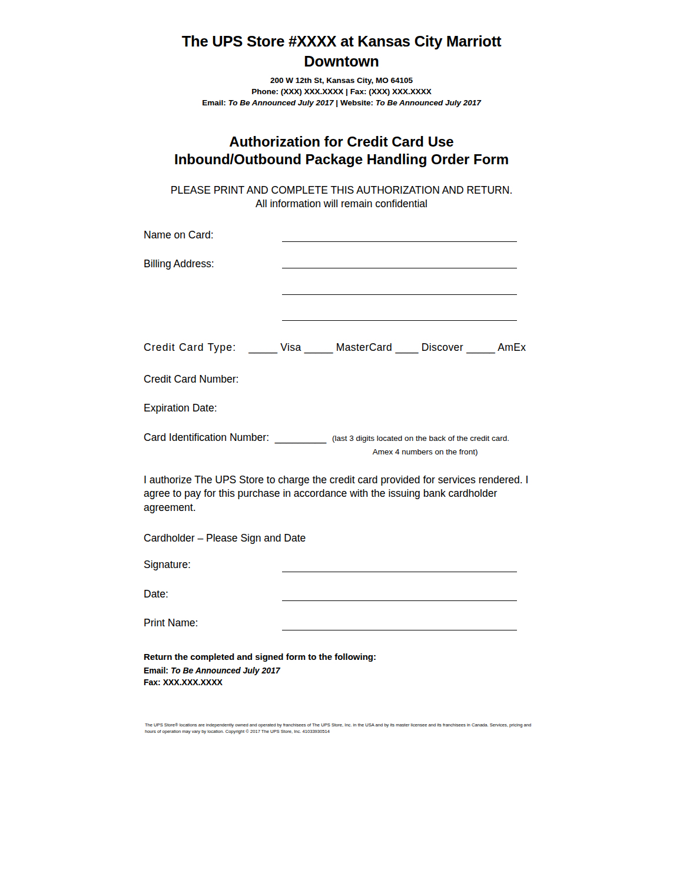The UPS Store #XXXX at Kansas City Marriott Downtown
200 W 12th St, Kansas City, MO 64105
Phone: (XXX) XXX.XXXX | Fax: (XXX) XXX.XXXX
Email: To Be Announced July 2017 | Website: To Be Announced July 2017
Authorization for Credit Card Use Inbound/Outbound Package Handling Order Form
PLEASE PRINT AND COMPLETE THIS AUTHORIZATION AND RETURN.
All information will remain confidential
Name on Card:
Billing Address:
Credit Card Type: _____ Visa _____ MasterCard ____ Discover _____ AmEx
Credit Card Number:
Expiration Date:
Card Identification Number: _________ (last 3 digits located on the back of the credit card.
Amex 4 numbers on the front)
I authorize The UPS Store to charge the credit card provided for services rendered. I agree to pay for this purchase in accordance with the issuing bank cardholder agreement.
Cardholder – Please Sign and Date
Signature:
Date:
Print Name:
Return the completed and signed form to the following:
Email: To Be Announced July 2017
Fax: XXX.XXX.XXXX
The UPS Store® locations are independently owned and operated by franchisees of The UPS Store, Inc. in the USA and by its master licensee and its franchisees in Canada. Services, pricing and hours of operation may vary by location. Copyright © 2017 The UPS Store, Inc. 41033930514